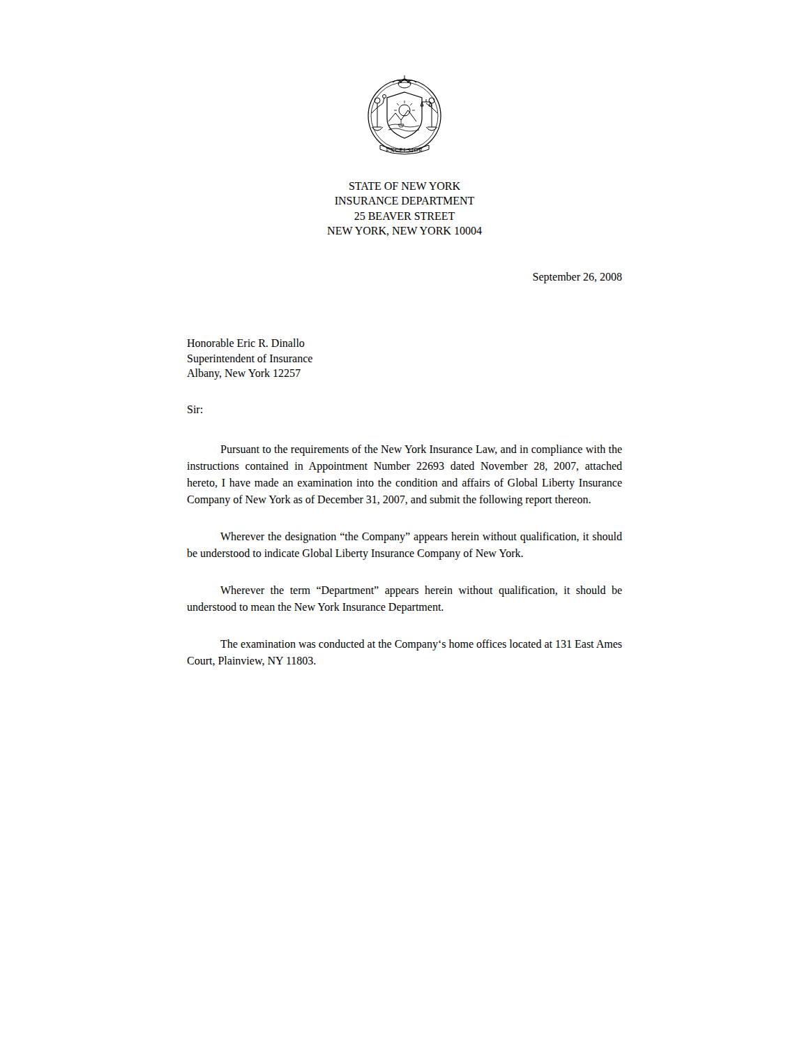EXCELSIOR
STATE OF NEW YORK
INSURANCE DEPARTMENT
25 BEAVER STREET
NEW YORK, NEW YORK 10004
September 26, 2008
Honorable Eric R. Dinallo
Superintendent of Insurance
Albany, New York 12257
Sir:
Pursuant to the requirements of the New York Insurance Law, and in compliance with the instructions contained in Appointment Number 22693 dated November 28, 2007, attached hereto, I have made an examination into the condition and affairs of Global Liberty Insurance Company of New York as of December 31, 2007, and submit the following report thereon.
Wherever the designation “the Company” appears herein without qualification, it should be understood to indicate Global Liberty Insurance Company of New York.
Wherever the term “Department” appears herein without qualification, it should be understood to mean the New York Insurance Department.
The examination was conducted at the Company‘s home offices located at 131 East Ames Court, Plainview, NY 11803.